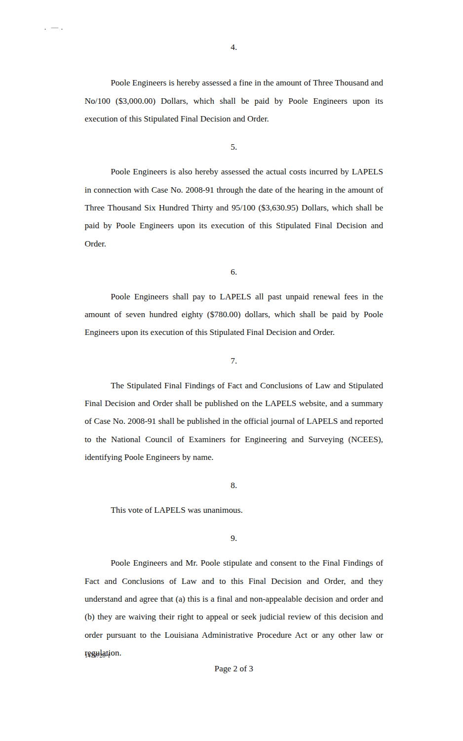. — .
4.
Poole Engineers is hereby assessed a fine in the amount of Three Thousand and No/100 ($3,000.00) Dollars, which shall be paid by Poole Engineers upon its execution of this Stipulated Final Decision and Order.
5.
Poole Engineers is also hereby assessed the actual costs incurred by LAPELS in connection with Case No. 2008-91 through the date of the hearing in the amount of Three Thousand Six Hundred Thirty and 95/100 ($3,630.95) Dollars, which shall be paid by Poole Engineers upon its execution of this Stipulated Final Decision and Order.
6.
Poole Engineers shall pay to LAPELS all past unpaid renewal fees in the amount of seven hundred eighty ($780.00) dollars, which shall be paid by Poole Engineers upon its execution of this Stipulated Final Decision and Order.
7.
The Stipulated Final Findings of Fact and Conclusions of Law and Stipulated Final Decision and Order shall be published on the LAPELS website, and a summary of Case No. 2008-91 shall be published in the official journal of LAPELS and reported to the National Council of Examiners for Engineering and Surveying (NCEES), identifying Poole Engineers by name.
8.
This vote of LAPELS was unanimous.
9.
Poole Engineers and Mr. Poole stipulate and consent to the Final Findings of Fact and Conclusions of Law and to this Final Decision and Order, and they understand and agree that (a) this is a final and non-appealable decision and order and (b) they are waiving their right to appeal or seek judicial review of this decision and order pursuant to the Louisiana Administrative Procedure Act or any other law or regulation.
1470720-1
Page 2 of 3